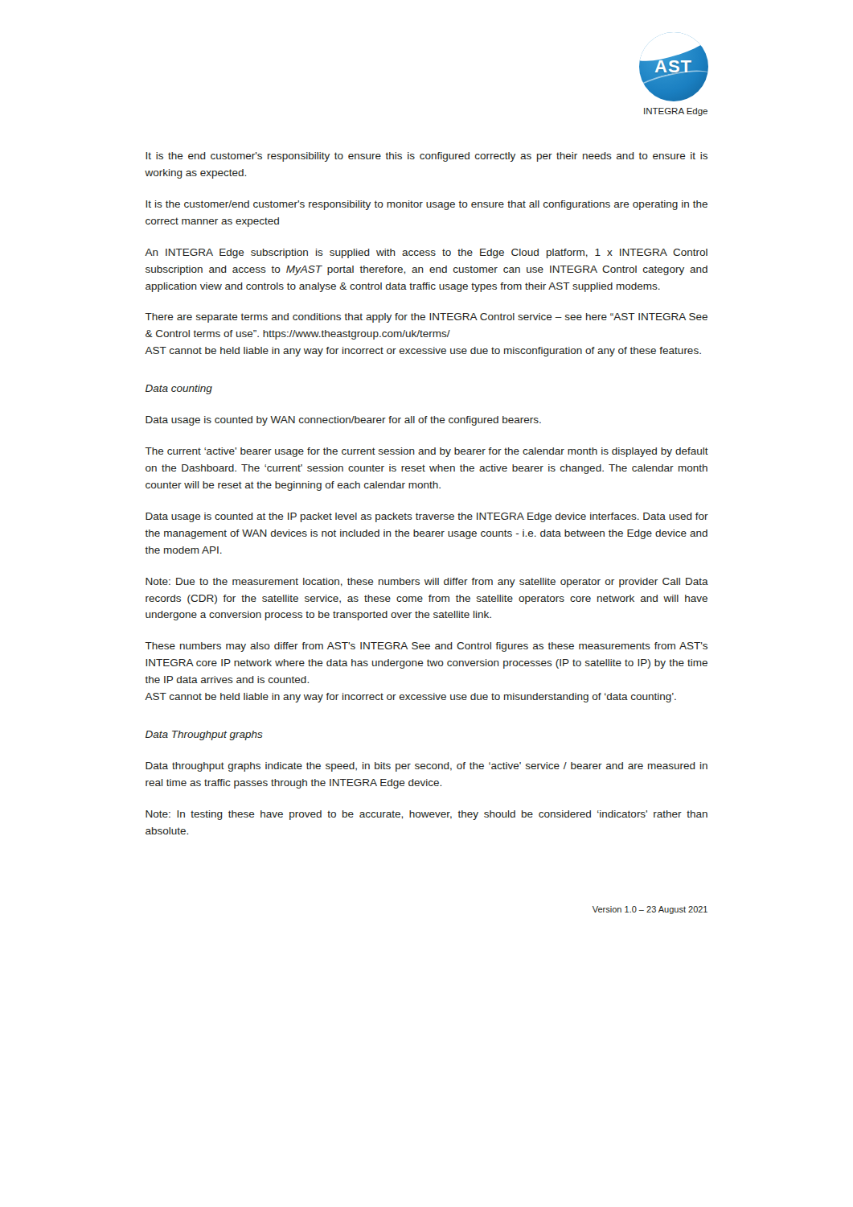AST
INTEGRA Edge
It is the end customer's responsibility to ensure this is configured correctly as per their needs and to ensure it is working as expected.
It is the customer/end customer's responsibility to monitor usage to ensure that all configurations are operating in the correct manner as expected
An INTEGRA Edge subscription is supplied with access to the Edge Cloud platform, 1 x INTEGRA Control subscription and access to MyAST portal therefore, an end customer can use INTEGRA Control category and application view and controls to analyse & control data traffic usage types from their AST supplied modems.
There are separate terms and conditions that apply for the INTEGRA Control service – see here “AST INTEGRA See & Control terms of use”. https://www.theastgroup.com/uk/terms/
AST cannot be held liable in any way for incorrect or excessive use due to misconfiguration of any of these features.
Data counting
Data usage is counted by WAN connection/bearer for all of the configured bearers.
The current ‘active' bearer usage for the current session and by bearer for the calendar month is displayed by default on the Dashboard. The ‘current' session counter is reset when the active bearer is changed. The calendar month counter will be reset at the beginning of each calendar month.
Data usage is counted at the IP packet level as packets traverse the INTEGRA Edge device interfaces. Data used for the management of WAN devices is not included in the bearer usage counts - i.e. data between the Edge device and the modem API.
Note: Due to the measurement location, these numbers will differ from any satellite operator or provider Call Data records (CDR) for the satellite service, as these come from the satellite operators core network and will have undergone a conversion process to be transported over the satellite link.
These numbers may also differ from AST's INTEGRA See and Control figures as these measurements from AST's INTEGRA core IP network where the data has undergone two conversion processes (IP to satellite to IP) by the time the IP data arrives and is counted.
AST cannot be held liable in any way for incorrect or excessive use due to misunderstanding of ‘data counting'.
Data Throughput graphs
Data throughput graphs indicate the speed, in bits per second, of the ‘active' service / bearer and are measured in real time as traffic passes through the INTEGRA Edge device.
Note: In testing these have proved to be accurate, however, they should be considered ‘indicators' rather than absolute.
Version 1.0 – 23 August 2021